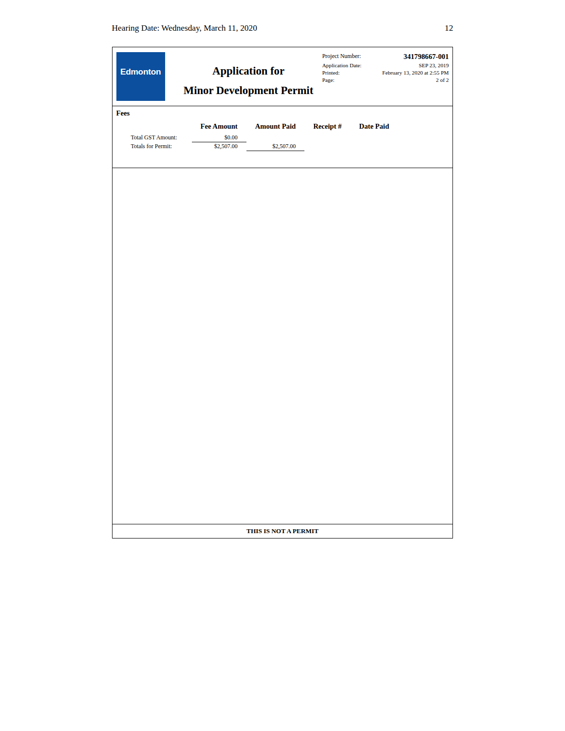Hearing Date: Wednesday, March 11, 2020
12
Edmonton
Application for
Minor Development Permit
Project Number: 341798667-001
Application Date: SEP 23, 2019
Printed: February 13, 2020 at 2:55 PM
Page: 2 of 2
Fees
| | Fee Amount | Amount Paid | Receipt # | Date Paid |
| --- | --- | --- | --- | --- |
| Total GST Amount: | $0.00 | | | |
| Totals for Permit: | $2,507.00 | $2,507.00 | | |
THIS IS NOT A PERMIT